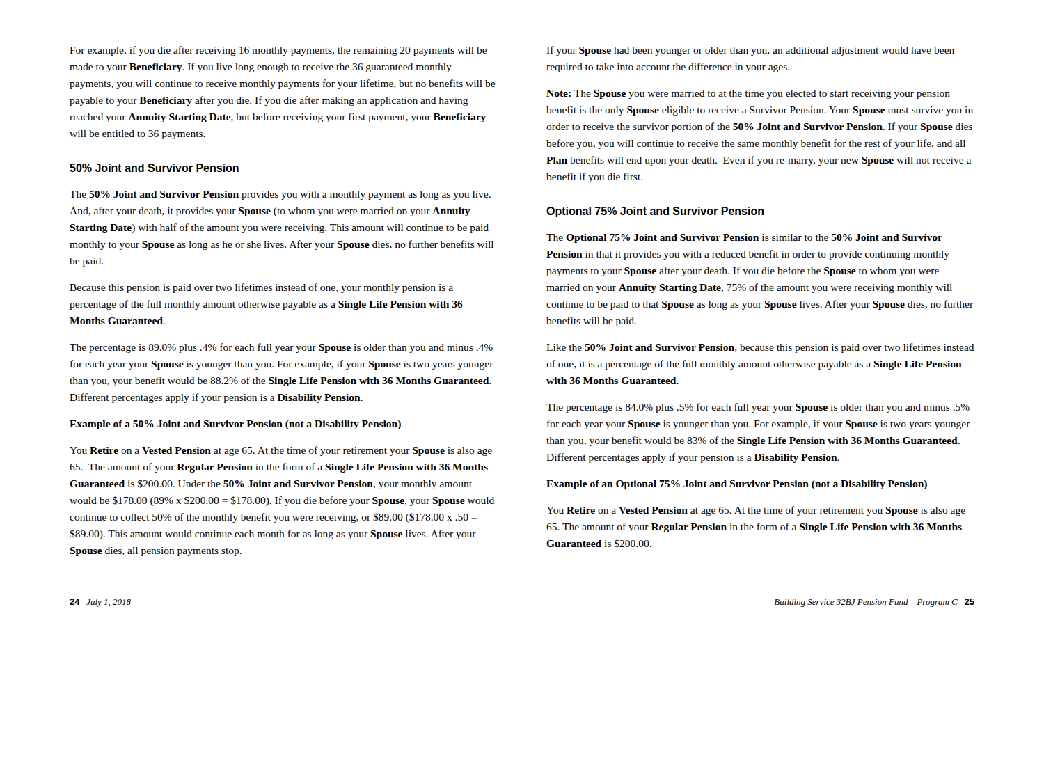For example, if you die after receiving 16 monthly payments, the remaining 20 payments will be made to your Beneficiary. If you live long enough to receive the 36 guaranteed monthly payments, you will continue to receive monthly payments for your lifetime, but no benefits will be payable to your Beneficiary after you die. If you die after making an application and having reached your Annuity Starting Date, but before receiving your first payment, your Beneficiary will be entitled to 36 payments.
50% Joint and Survivor Pension
The 50% Joint and Survivor Pension provides you with a monthly payment as long as you live. And, after your death, it provides your Spouse (to whom you were married on your Annuity Starting Date) with half of the amount you were receiving. This amount will continue to be paid monthly to your Spouse as long as he or she lives. After your Spouse dies, no further benefits will be paid.
Because this pension is paid over two lifetimes instead of one, your monthly pension is a percentage of the full monthly amount otherwise payable as a Single Life Pension with 36 Months Guaranteed.
The percentage is 89.0% plus .4% for each full year your Spouse is older than you and minus .4% for each year your Spouse is younger than you. For example, if your Spouse is two years younger than you, your benefit would be 88.2% of the Single Life Pension with 36 Months Guaranteed. Different percentages apply if your pension is a Disability Pension.
Example of a 50% Joint and Survivor Pension (not a Disability Pension)
You Retire on a Vested Pension at age 65. At the time of your retirement your Spouse is also age 65. The amount of your Regular Pension in the form of a Single Life Pension with 36 Months Guaranteed is $200.00. Under the 50% Joint and Survivor Pension, your monthly amount would be $178.00 (89% x $200.00 = $178.00). If you die before your Spouse, your Spouse would continue to collect 50% of the monthly benefit you were receiving, or $89.00 ($178.00 x .50 = $89.00). This amount would continue each month for as long as your Spouse lives. After your Spouse dies, all pension payments stop.
If your Spouse had been younger or older than you, an additional adjustment would have been required to take into account the difference in your ages.
Note: The Spouse you were married to at the time you elected to start receiving your pension benefit is the only Spouse eligible to receive a Survivor Pension. Your Spouse must survive you in order to receive the survivor portion of the 50% Joint and Survivor Pension. If your Spouse dies before you, you will continue to receive the same monthly benefit for the rest of your life, and all Plan benefits will end upon your death. Even if you re-marry, your new Spouse will not receive a benefit if you die first.
Optional 75% Joint and Survivor Pension
The Optional 75% Joint and Survivor Pension is similar to the 50% Joint and Survivor Pension in that it provides you with a reduced benefit in order to provide continuing monthly payments to your Spouse after your death. If you die before the Spouse to whom you were married on your Annuity Starting Date, 75% of the amount you were receiving monthly will continue to be paid to that Spouse as long as your Spouse lives. After your Spouse dies, no further benefits will be paid.
Like the 50% Joint and Survivor Pension, because this pension is paid over two lifetimes instead of one, it is a percentage of the full monthly amount otherwise payable as a Single Life Pension with 36 Months Guaranteed.
The percentage is 84.0% plus .5% for each full year your Spouse is older than you and minus .5% for each year your Spouse is younger than you. For example, if your Spouse is two years younger than you, your benefit would be 83% of the Single Life Pension with 36 Months Guaranteed. Different percentages apply if your pension is a Disability Pension.
Example of an Optional 75% Joint and Survivor Pension (not a Disability Pension)
You Retire on a Vested Pension at age 65. At the time of your retirement you Spouse is also age 65. The amount of your Regular Pension in the form of a Single Life Pension with 36 Months Guaranteed is $200.00.
24 July 1, 2018
Building Service 32BJ Pension Fund – Program C 25